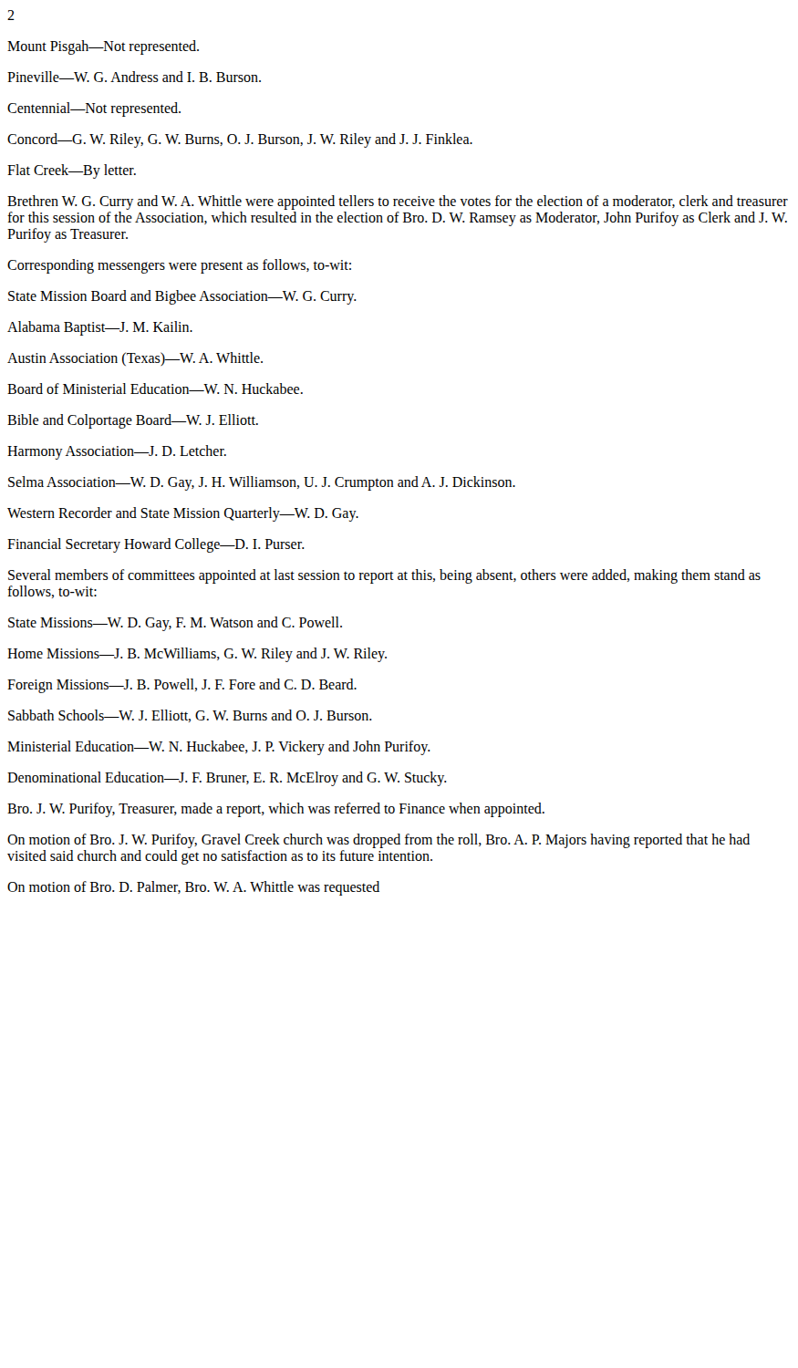2
Mount Pisgah—Not represented.
Pineville—W. G. Andress and I. B. Burson.
Centennial—Not represented.
Concord—G. W. Riley, G. W. Burns, O. J. Burson, J. W. Riley and J. J. Finklea.
Flat Creek—By letter.
Brethren W. G. Curry and W. A. Whittle were appointed tellers to receive the votes for the election of a moderator, clerk and treasurer for this session of the Association, which resulted in the election of Bro. D. W. Ramsey as Moderator, John Purifoy as Clerk and J. W. Purifoy as Treasurer.
Corresponding messengers were present as follows, to-wit:
State Mission Board and Bigbee Association—W. G. Curry.
Alabama Baptist—J. M. Kailin.
Austin Association (Texas)—W. A. Whittle.
Board of Ministerial Education—W. N. Huckabee.
Bible and Colportage Board—W. J. Elliott.
Harmony Association—J. D. Letcher.
Selma Association—W. D. Gay, J. H. Williamson, U. J. Crumpton and A. J. Dickinson.
Western Recorder and State Mission Quarterly—W. D. Gay.
Financial Secretary Howard College—D. I. Purser.
Several members of committees appointed at last session to report at this, being absent, others were added, making them stand as follows, to-wit:
State Missions—W. D. Gay, F. M. Watson and C. Powell.
Home Missions—J. B. McWilliams, G. W. Riley and J. W. Riley.
Foreign Missions—J. B. Powell, J. F. Fore and C. D. Beard.
Sabbath Schools—W. J. Elliott, G. W. Burns and O. J. Burson.
Ministerial Education—W. N. Huckabee, J. P. Vickery and John Purifoy.
Denominational Education—J. F. Bruner, E. R. McElroy and G. W. Stucky.
Bro. J. W. Purifoy, Treasurer, made a report, which was referred to Finance when appointed.
On motion of Bro. J. W. Purifoy, Gravel Creek church was dropped from the roll, Bro. A. P. Majors having reported that he had visited said church and could get no satisfaction as to its future intention.
On motion of Bro. D. Palmer, Bro. W. A. Whittle was requested